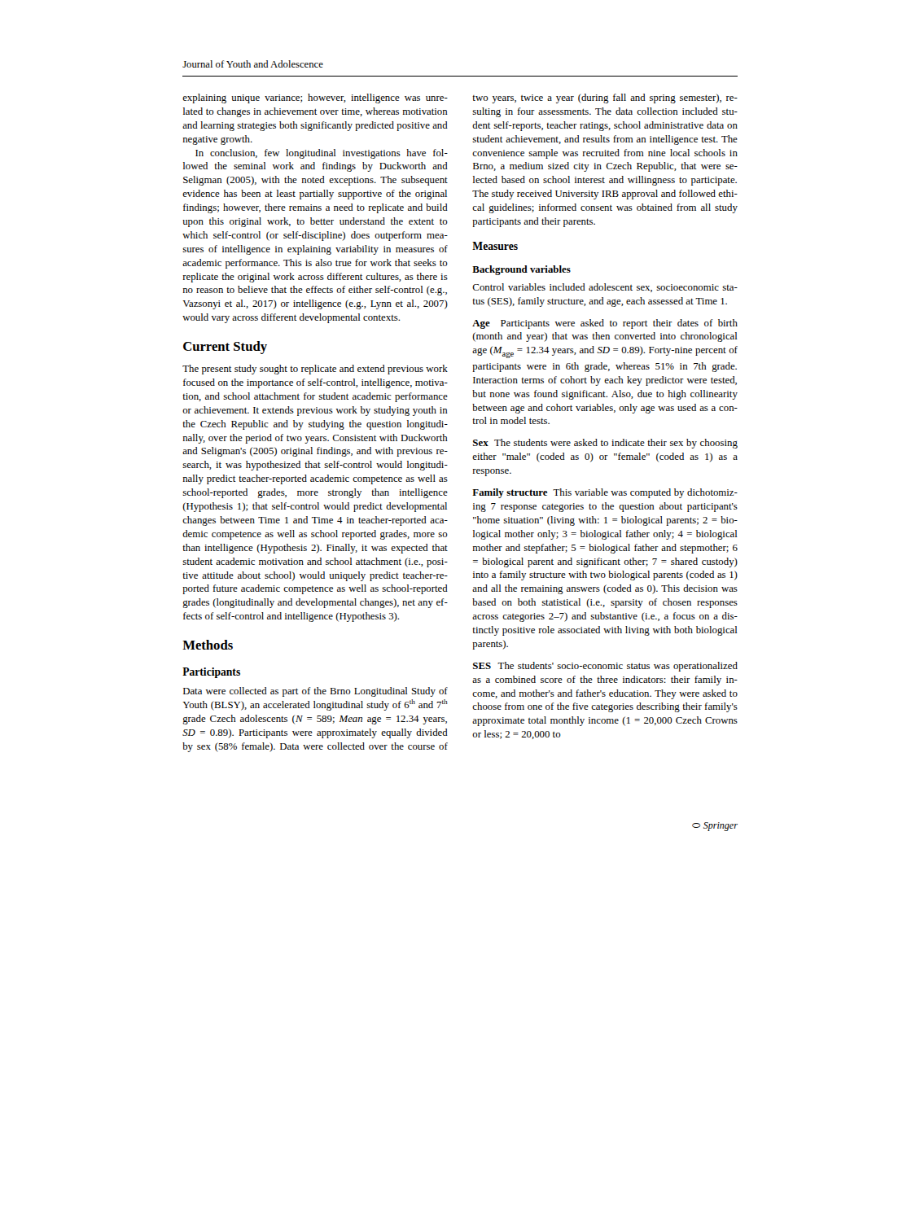Journal of Youth and Adolescence
explaining unique variance; however, intelligence was unrelated to changes in achievement over time, whereas motivation and learning strategies both significantly predicted positive and negative growth.
In conclusion, few longitudinal investigations have followed the seminal work and findings by Duckworth and Seligman (2005), with the noted exceptions. The subsequent evidence has been at least partially supportive of the original findings; however, there remains a need to replicate and build upon this original work, to better understand the extent to which self-control (or self-discipline) does outperform measures of intelligence in explaining variability in measures of academic performance. This is also true for work that seeks to replicate the original work across different cultures, as there is no reason to believe that the effects of either self-control (e.g., Vazsonyi et al., 2017) or intelligence (e.g., Lynn et al., 2007) would vary across different developmental contexts.
Current Study
The present study sought to replicate and extend previous work focused on the importance of self-control, intelligence, motivation, and school attachment for student academic performance or achievement. It extends previous work by studying youth in the Czech Republic and by studying the question longitudinally, over the period of two years. Consistent with Duckworth and Seligman's (2005) original findings, and with previous research, it was hypothesized that self-control would longitudinally predict teacher-reported academic competence as well as school-reported grades, more strongly than intelligence (Hypothesis 1); that self-control would predict developmental changes between Time 1 and Time 4 in teacher-reported academic competence as well as school reported grades, more so than intelligence (Hypothesis 2). Finally, it was expected that student academic motivation and school attachment (i.e., positive attitude about school) would uniquely predict teacher-reported future academic competence as well as school-reported grades (longitudinally and developmental changes), net any effects of self-control and intelligence (Hypothesis 3).
Methods
Participants
Data were collected as part of the Brno Longitudinal Study of Youth (BLSY), an accelerated longitudinal study of 6th and 7th grade Czech adolescents (N = 589; Mean age = 12.34 years, SD = 0.89). Participants were approximately equally divided by sex (58% female). Data were collected over the course of two years, twice a year (during fall and spring semester), resulting in four assessments. The data collection included student self-reports, teacher ratings, school administrative data on student achievement, and results from an intelligence test. The convenience sample was recruited from nine local schools in Brno, a medium sized city in Czech Republic, that were selected based on school interest and willingness to participate. The study received University IRB approval and followed ethical guidelines; informed consent was obtained from all study participants and their parents.
Measures
Background variables
Control variables included adolescent sex, socioeconomic status (SES), family structure, and age, each assessed at Time 1.
Age Participants were asked to report their dates of birth (month and year) that was then converted into chronological age (Mage = 12.34 years, and SD = 0.89). Forty-nine percent of participants were in 6th grade, whereas 51% in 7th grade. Interaction terms of cohort by each key predictor were tested, but none was found significant. Also, due to high collinearity between age and cohort variables, only age was used as a control in model tests.
Sex The students were asked to indicate their sex by choosing either "male" (coded as 0) or "female" (coded as 1) as a response.
Family structure This variable was computed by dichotomizing 7 response categories to the question about participant's "home situation" (living with: 1 = biological parents; 2 = biological mother only; 3 = biological father only; 4 = biological mother and stepfather; 5 = biological father and stepmother; 6 = biological parent and significant other; 7 = shared custody) into a family structure with two biological parents (coded as 1) and all the remaining answers (coded as 0). This decision was based on both statistical (i.e., sparsity of chosen responses across categories 2–7) and substantive (i.e., a focus on a distinctly positive role associated with living with both biological parents).
SES The students' socio-economic status was operationalized as a combined score of the three indicators: their family income, and mother's and father's education. They were asked to choose from one of the five categories describing their family's approximate total monthly income (1 = 20,000 Czech Crowns or less; 2 = 20,000 to
Springer